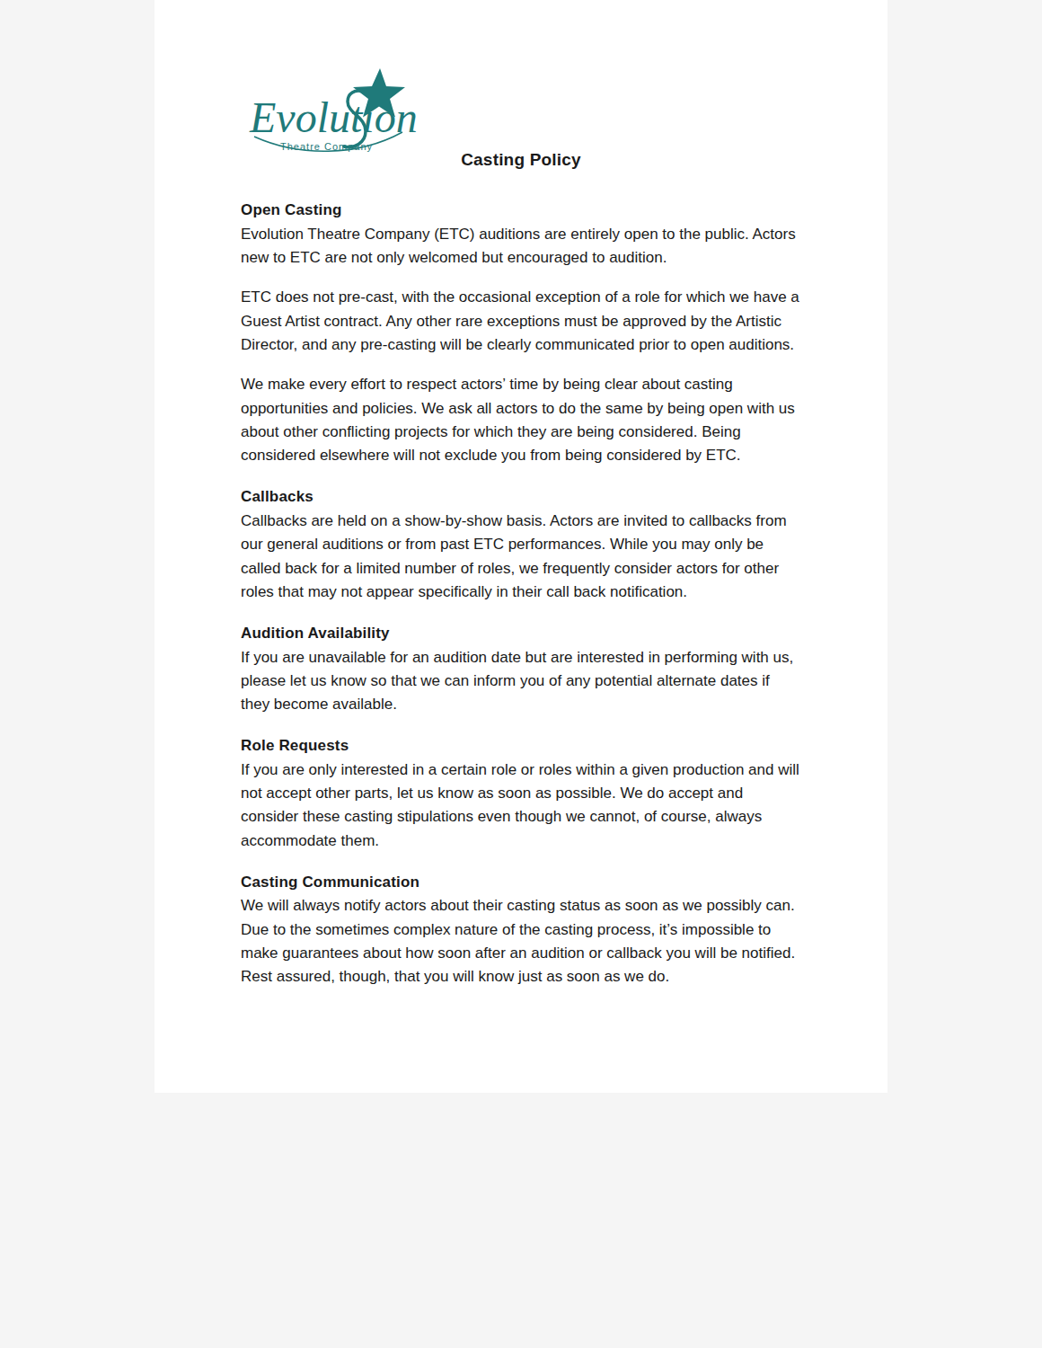Evolution Theatre Company Evolution Theatre Company
Casting Policy
Open Casting
Evolution Theatre Company (ETC) auditions are entirely open to the public. Actors new to ETC are not only welcomed but encouraged to audition.
ETC does not pre-cast, with the occasional exception of a role for which we have a Guest Artist contract. Any other rare exceptions must be approved by the Artistic Director, and any pre-casting will be clearly communicated prior to open auditions.
We make every effort to respect actors’ time by being clear about casting opportunities and policies. We ask all actors to do the same by being open with us about other conflicting projects for which they are being considered. Being considered elsewhere will not exclude you from being considered by ETC.
Callbacks
Callbacks are held on a show-by-show basis. Actors are invited to callbacks from our general auditions or from past ETC performances. While you may only be called back for a limited number of roles, we frequently consider actors for other roles that may not appear specifically in their call back notification.
Audition Availability
If you are unavailable for an audition date but are interested in performing with us, please let us know so that we can inform you of any potential alternate dates if they become available.
Role Requests
If you are only interested in a certain role or roles within a given production and will not accept other parts, let us know as soon as possible. We do accept and consider these casting stipulations even though we cannot, of course, always accommodate them.
Casting Communication
We will always notify actors about their casting status as soon as we possibly can. Due to the sometimes complex nature of the casting process, it’s impossible to make guarantees about how soon after an audition or callback you will be notified. Rest assured, though, that you will know just as soon as we do.